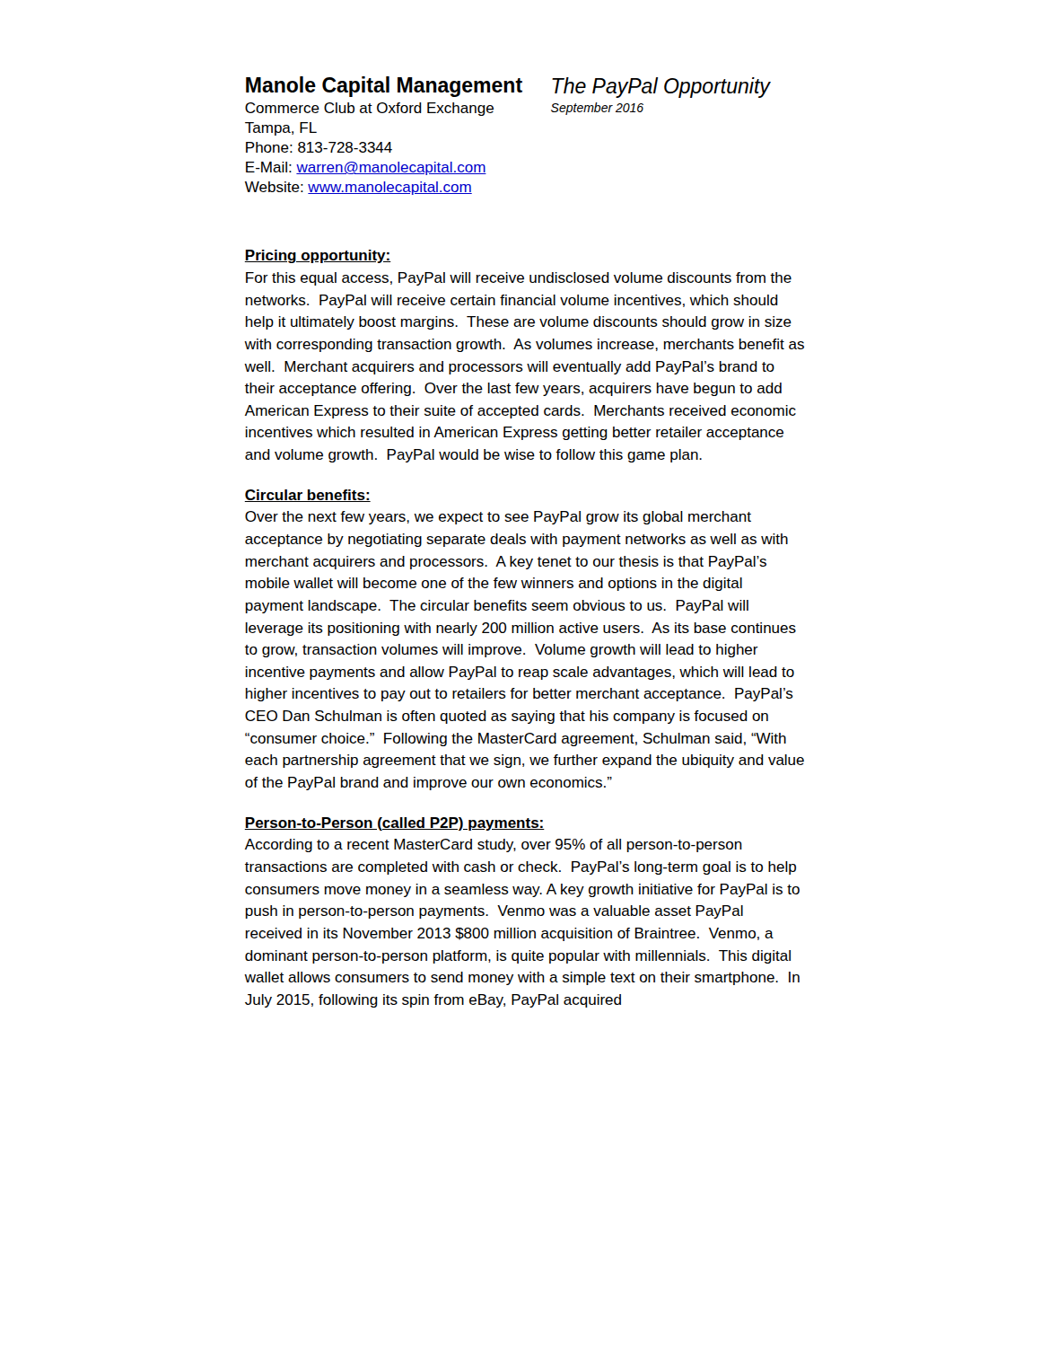Manole Capital Management
Commerce Club at Oxford Exchange
Tampa, FL
Phone: 813-728-3344
E-Mail: warren@manolecapital.com
Website: www.manolecapital.com
The PayPal Opportunity
September 2016
Pricing opportunity:
For this equal access, PayPal will receive undisclosed volume discounts from the networks. PayPal will receive certain financial volume incentives, which should help it ultimately boost margins. These are volume discounts should grow in size with corresponding transaction growth. As volumes increase, merchants benefit as well. Merchant acquirers and processors will eventually add PayPal’s brand to their acceptance offering. Over the last few years, acquirers have begun to add American Express to their suite of accepted cards. Merchants received economic incentives which resulted in American Express getting better retailer acceptance and volume growth. PayPal would be wise to follow this game plan.
Circular benefits:
Over the next few years, we expect to see PayPal grow its global merchant acceptance by negotiating separate deals with payment networks as well as with merchant acquirers and processors. A key tenet to our thesis is that PayPal’s mobile wallet will become one of the few winners and options in the digital payment landscape. The circular benefits seem obvious to us. PayPal will leverage its positioning with nearly 200 million active users. As its base continues to grow, transaction volumes will improve. Volume growth will lead to higher incentive payments and allow PayPal to reap scale advantages, which will lead to higher incentives to pay out to retailers for better merchant acceptance. PayPal’s CEO Dan Schulman is often quoted as saying that his company is focused on “consumer choice.” Following the MasterCard agreement, Schulman said, “With each partnership agreement that we sign, we further expand the ubiquity and value of the PayPal brand and improve our own economics.”
Person-to-Person (called P2P) payments:
According to a recent MasterCard study, over 95% of all person-to-person transactions are completed with cash or check. PayPal’s long-term goal is to help consumers move money in a seamless way. A key growth initiative for PayPal is to push in person-to-person payments. Venmo was a valuable asset PayPal received in its November 2013 $800 million acquisition of Braintree. Venmo, a dominant person-to-person platform, is quite popular with millennials. This digital wallet allows consumers to send money with a simple text on their smartphone. In July 2015, following its spin from eBay, PayPal acquired